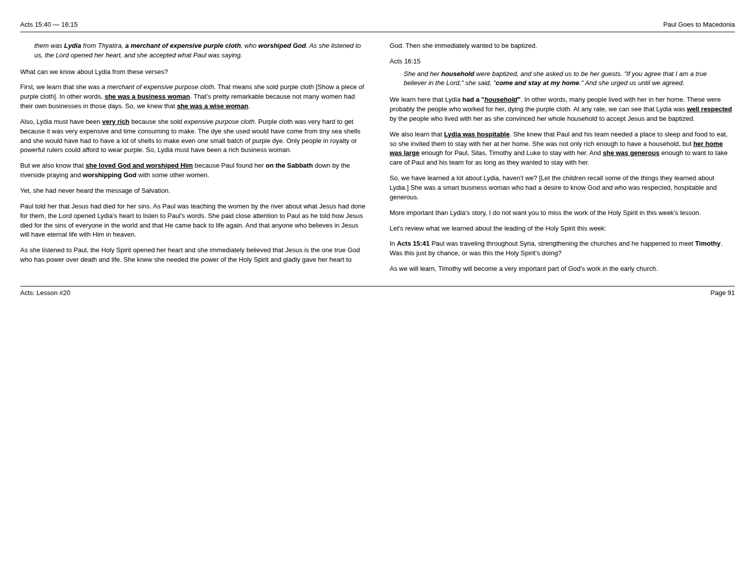Acts 15:40 — 16:15 Paul Goes to Macedonia
them was Lydia from Thyatira, a merchant of expensive purple cloth, who worshiped God. As she listened to us, the Lord opened her heart, and she accepted what Paul was saying.
What can we know about Lydia from these verses?
First, we learn that she was a merchant of expensive purpose cloth. That means she sold purple cloth [Show a piece of purple cloth]. In other words, she was a business woman. That's pretty remarkable because not many women had their own businesses in those days. So, we knew that she was a wise woman.
Also, Lydia must have been very rich because she sold expensive purpose cloth. Purple cloth was very hard to get because it was very expensive and time consuming to make. The dye she used would have come from tiny sea shells and she would have had to have a lot of shells to make even one small batch of purple dye. Only people in royalty or powerful rulers could afford to wear purple. So, Lydia must have been a rich business woman.
But we also know that she loved God and worshiped Him because Paul found her on the Sabbath down by the riverside praying and worshipping God with some other women.
Yet, she had never heard the message of Salvation.
Paul told her that Jesus had died for her sins. As Paul was teaching the women by the river about what Jesus had done for them, the Lord opened Lydia's heart to listen to Paul's words. She paid close attention to Paul as he told how Jesus died for the sins of everyone in the world and that He came back to life again. And that anyone who believes in Jesus will have eternal life with Him in heaven.
As she listened to Paul, the Holy Spirit opened her heart and she immediately believed that Jesus is the one true God who has power over death and life. She knew she needed the power of the Holy Spirit and gladly gave her heart to God. Then she immediately wanted to be baptized.
Acts 16:15
She and her household were baptized, and she asked us to be her guests. "If you agree that I am a true believer in the Lord," she said, "come and stay at my home." And she urged us until we agreed.
We learn here that Lydia had a "household". In other words, many people lived with her in her home. These were probably the people who worked for her, dying the purple cloth. At any rate, we can see that Lydia was well respected by the people who lived with her as she convinced her whole household to accept Jesus and be baptized.
We also learn that Lydia was hospitable. She knew that Paul and his team needed a place to sleep and food to eat, so she invited them to stay with her at her home. She was not only rich enough to have a household, but her home was large enough for Paul, Silas, Timothy and Luke to stay with her. And she was generous enough to want to take care of Paul and his team for as long as they wanted to stay with her.
So, we have learned a lot about Lydia, haven't we? [Let the children recall some of the things they learned about Lydia.] She was a smart business woman who had a desire to know God and who was respected, hospitable and generous.
More important than Lydia's story, I do not want you to miss the work of the Holy Spirit in this week's lesson.
Let's review what we learned about the leading of the Holy Spirit this week:
In Acts 15:41 Paul was traveling throughout Syria, strengthening the churches and he happened to meet Timothy. Was this just by chance, or was this the Holy Spirit's doing?
As we will learn, Timothy will become a very important part of God's work in the early church.
Acts: Lesson #20 Page 91